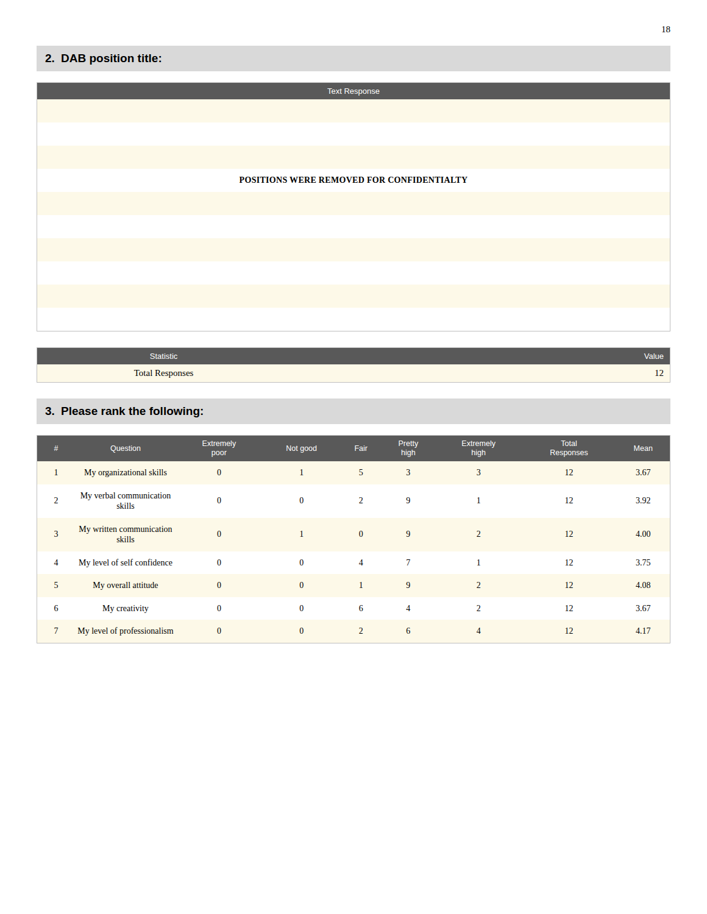18
2. DAB position title:
| Text Response |
| --- |
| POSITIONS WERE REMOVED FOR CONFIDENTIALTY |
| Statistic | Value |
| --- | --- |
| Total Responses | 12 |
3. Please rank the following:
| # | Question | Extremely poor | Not good | Fair | Pretty high | Extremely high | Total Responses | Mean |
| --- | --- | --- | --- | --- | --- | --- | --- | --- |
| 1 | My organizational skills | 0 | 1 | 5 | 3 | 3 | 12 | 3.67 |
| 2 | My verbal communication skills | 0 | 0 | 2 | 9 | 1 | 12 | 3.92 |
| 3 | My written communication skills | 0 | 1 | 0 | 9 | 2 | 12 | 4.00 |
| 4 | My level of self confidence | 0 | 0 | 4 | 7 | 1 | 12 | 3.75 |
| 5 | My overall attitude | 0 | 0 | 1 | 9 | 2 | 12 | 4.08 |
| 6 | My creativity | 0 | 0 | 6 | 4 | 2 | 12 | 3.67 |
| 7 | My level of professionalism | 0 | 0 | 2 | 6 | 4 | 12 | 4.17 |